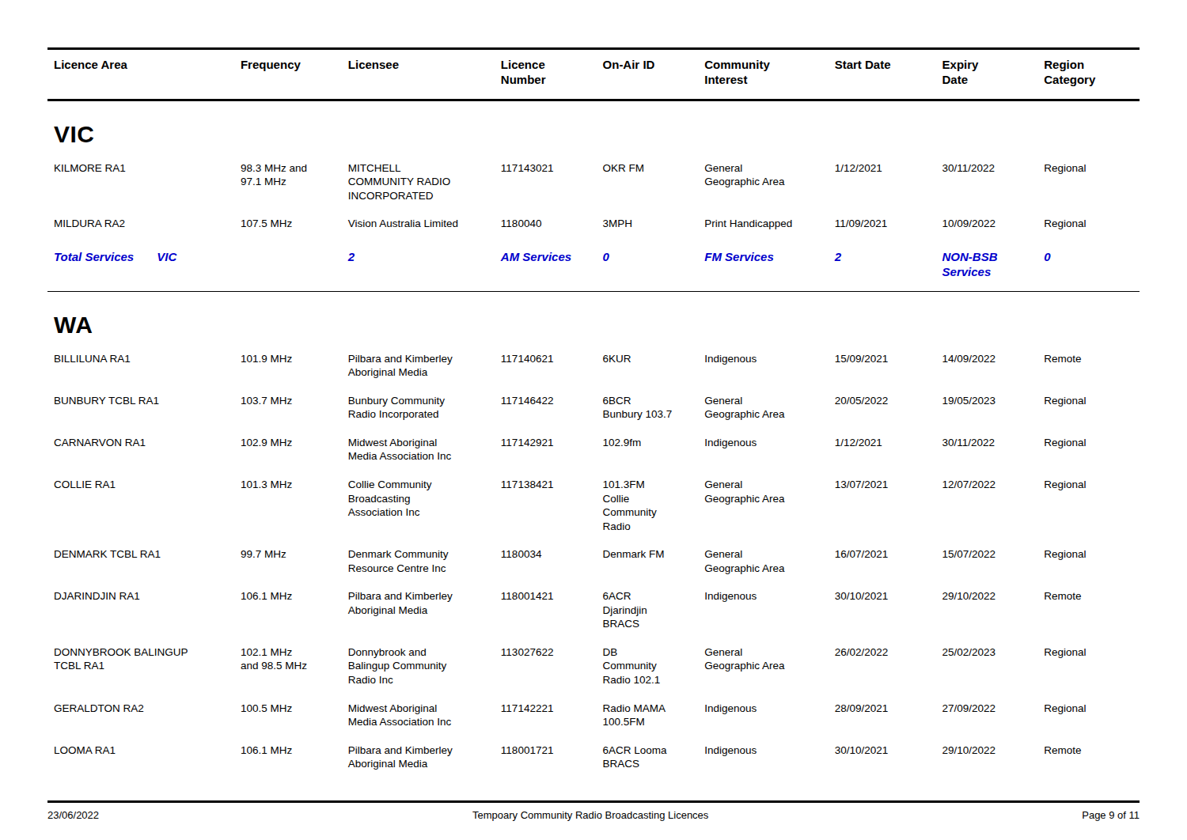| Licence Area | Frequency | Licensee | Licence Number | On-Air ID | Community Interest | Start Date | Expiry Date | Region Category |
| --- | --- | --- | --- | --- | --- | --- | --- | --- |
| VIC |
| KILMORE RA1 | 98.3 MHz and 97.1 MHz | MITCHELL COMMUNITY RADIO INCORPORATED | 117143021 | OKR FM | General Geographic Area | 1/12/2021 | 30/11/2022 | Regional |
| MILDURA RA2 | 107.5 MHz | Vision Australia Limited | 1180040 | 3MPH | Print Handicapped | 11/09/2021 | 10/09/2022 | Regional |
| Total Services VIC | | 2 | AM Services | 0 | FM Services | 2 | NON-BSB Services | 0 |
| WA |
| BILLILUNA RA1 | 101.9 MHz | Pilbara and Kimberley Aboriginal Media | 117140621 | 6KUR | Indigenous | 15/09/2021 | 14/09/2022 | Remote |
| BUNBURY TCBL RA1 | 103.7 MHz | Bunbury Community Radio Incorporated | 117146422 | 6BCR Bunbury 103.7 | General Geographic Area | 20/05/2022 | 19/05/2023 | Regional |
| CARNARVON RA1 | 102.9 MHz | Midwest Aboriginal Media Association Inc | 117142921 | 102.9fm | Indigenous | 1/12/2021 | 30/11/2022 | Regional |
| COLLIE RA1 | 101.3 MHz | Collie Community Broadcasting Association Inc | 117138421 | 101.3FM Collie Community Radio | General Geographic Area | 13/07/2021 | 12/07/2022 | Regional |
| DENMARK TCBL RA1 | 99.7 MHz | Denmark Community Resource Centre Inc | 1180034 | Denmark FM | General Geographic Area | 16/07/2021 | 15/07/2022 | Regional |
| DJARINDJIN RA1 | 106.1 MHz | Pilbara and Kimberley Aboriginal Media | 118001421 | 6ACR Djarindjin BRACS | Indigenous | 30/10/2021 | 29/10/2022 | Remote |
| DONNYBROOK BALINGUP TCBL RA1 | 102.1 MHz and 98.5 MHz | Donnybrook and Balingup Community Radio Inc | 113027622 | DB Community Radio 102.1 | General Geographic Area | 26/02/2022 | 25/02/2023 | Regional |
| GERALDTON RA2 | 100.5 MHz | Midwest Aboriginal Media Association Inc | 117142221 | Radio MAMA 100.5FM | Indigenous | 28/09/2021 | 27/09/2022 | Regional |
| LOOMA RA1 | 106.1 MHz | Pilbara and Kimberley Aboriginal Media | 118001721 | 6ACR Looma BRACS | Indigenous | 30/10/2021 | 29/10/2022 | Remote |
23/06/2022 Page 9 of 11
Tempoary Community Radio Broadcasting Licences